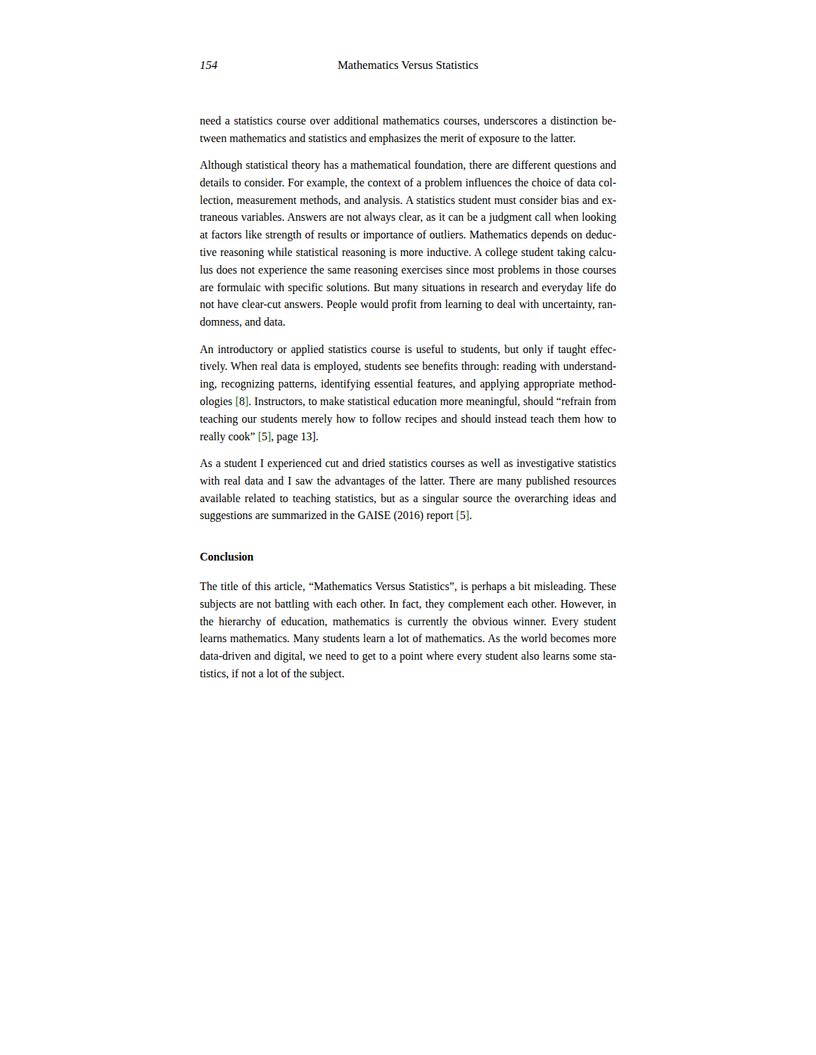154 Mathematics Versus Statistics
need a statistics course over additional mathematics courses, underscores a distinction between mathematics and statistics and emphasizes the merit of exposure to the latter.
Although statistical theory has a mathematical foundation, there are different questions and details to consider. For example, the context of a problem influences the choice of data collection, measurement methods, and analysis. A statistics student must consider bias and extraneous variables. Answers are not always clear, as it can be a judgment call when looking at factors like strength of results or importance of outliers. Mathematics depends on deductive reasoning while statistical reasoning is more inductive. A college student taking calculus does not experience the same reasoning exercises since most problems in those courses are formulaic with specific solutions. But many situations in research and everyday life do not have clear-cut answers. People would profit from learning to deal with uncertainty, randomness, and data.
An introductory or applied statistics course is useful to students, but only if taught effectively. When real data is employed, students see benefits through: reading with understanding, recognizing patterns, identifying essential features, and applying appropriate methodologies [8]. Instructors, to make statistical education more meaningful, should “refrain from teaching our students merely how to follow recipes and should instead teach them how to really cook” [5], page 13].
As a student I experienced cut and dried statistics courses as well as investigative statistics with real data and I saw the advantages of the latter. There are many published resources available related to teaching statistics, but as a singular source the overarching ideas and suggestions are summarized in the GAISE (2016) report [5].
Conclusion
The title of this article, “Mathematics Versus Statistics”, is perhaps a bit misleading. These subjects are not battling with each other. In fact, they complement each other. However, in the hierarchy of education, mathematics is currently the obvious winner. Every student learns mathematics. Many students learn a lot of mathematics. As the world becomes more data-driven and digital, we need to get to a point where every student also learns some statistics, if not a lot of the subject.